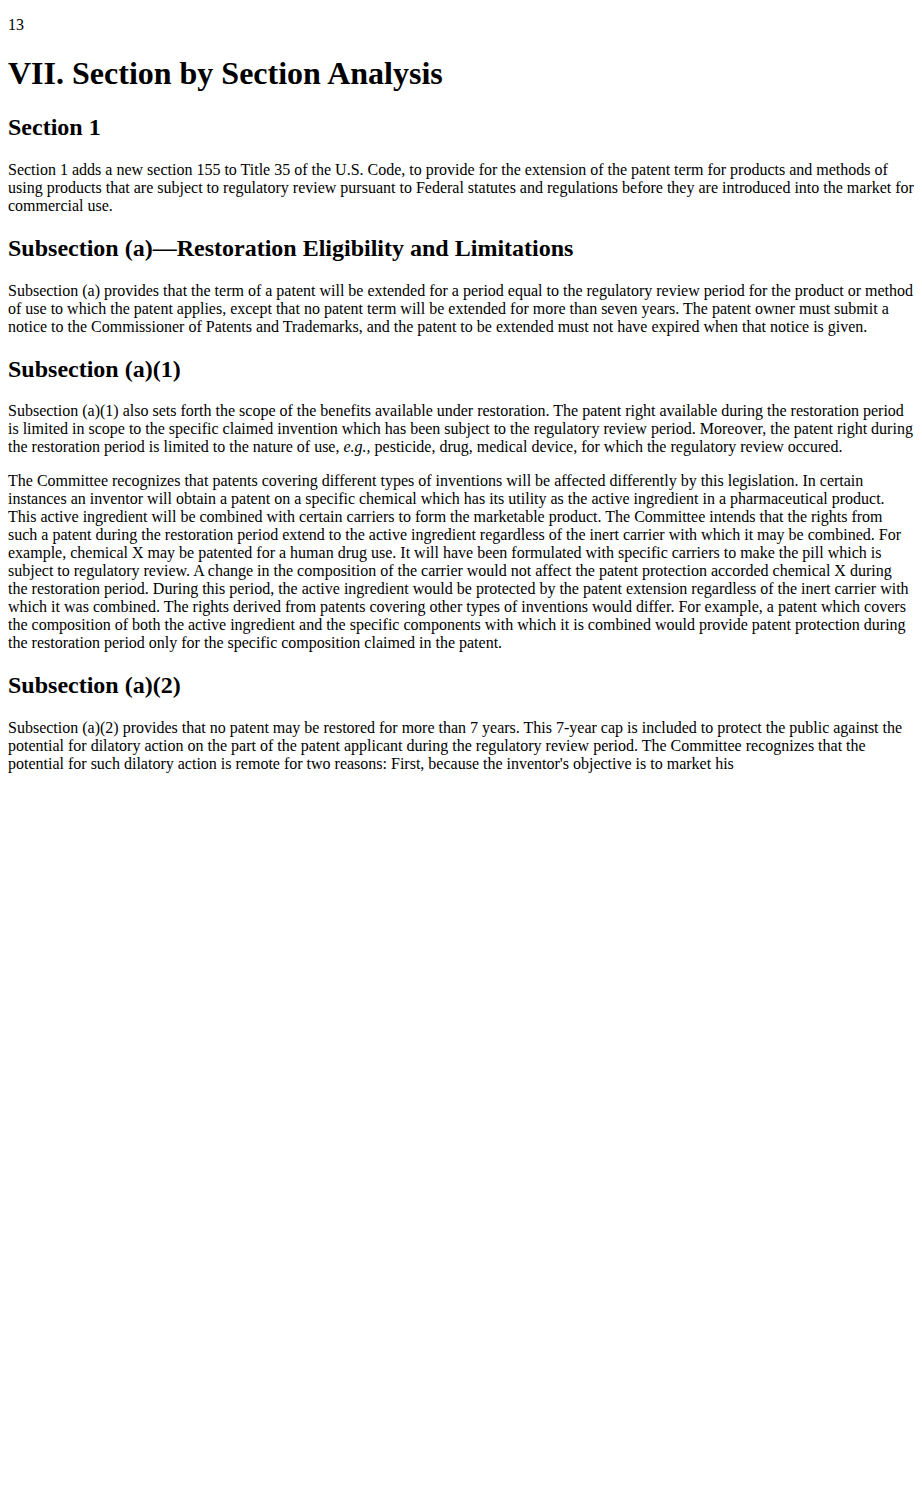13
VII. Section by Section Analysis
Section 1
Section 1 adds a new section 155 to Title 35 of the U.S. Code, to provide for the extension of the patent term for products and methods of using products that are subject to regulatory review pursuant to Federal statutes and regulations before they are introduced into the market for commercial use.
Subsection (a)—Restoration Eligibility and Limitations
Subsection (a) provides that the term of a patent will be extended for a period equal to the regulatory review period for the product or method of use to which the patent applies, except that no patent term will be extended for more than seven years. The patent owner must submit a notice to the Commissioner of Patents and Trademarks, and the patent to be extended must not have expired when that notice is given.
Subsection (a)(1)
Subsection (a)(1) also sets forth the scope of the benefits available under restoration. The patent right available during the restoration period is limited in scope to the specific claimed invention which has been subject to the regulatory review period. Moreover, the patent right during the restoration period is limited to the nature of use, e.g., pesticide, drug, medical device, for which the regulatory review occured.
The Committee recognizes that patents covering different types of inventions will be affected differently by this legislation. In certain instances an inventor will obtain a patent on a specific chemical which has its utility as the active ingredient in a pharmaceutical product. This active ingredient will be combined with certain carriers to form the marketable product. The Committee intends that the rights from such a patent during the restoration period extend to the active ingredient regardless of the inert carrier with which it may be combined. For example, chemical X may be patented for a human drug use. It will have been formulated with specific carriers to make the pill which is subject to regulatory review. A change in the composition of the carrier would not affect the patent protection accorded chemical X during the restoration period. During this period, the active ingredient would be protected by the patent extension regardless of the inert carrier with which it was combined. The rights derived from patents covering other types of inventions would differ. For example, a patent which covers the composition of both the active ingredient and the specific components with which it is combined would provide patent protection during the restoration period only for the specific composition claimed in the patent.
Subsection (a)(2)
Subsection (a)(2) provides that no patent may be restored for more than 7 years. This 7-year cap is included to protect the public against the potential for dilatory action on the part of the patent applicant during the regulatory review period. The Committee recognizes that the potential for such dilatory action is remote for two reasons: First, because the inventor's objective is to market his